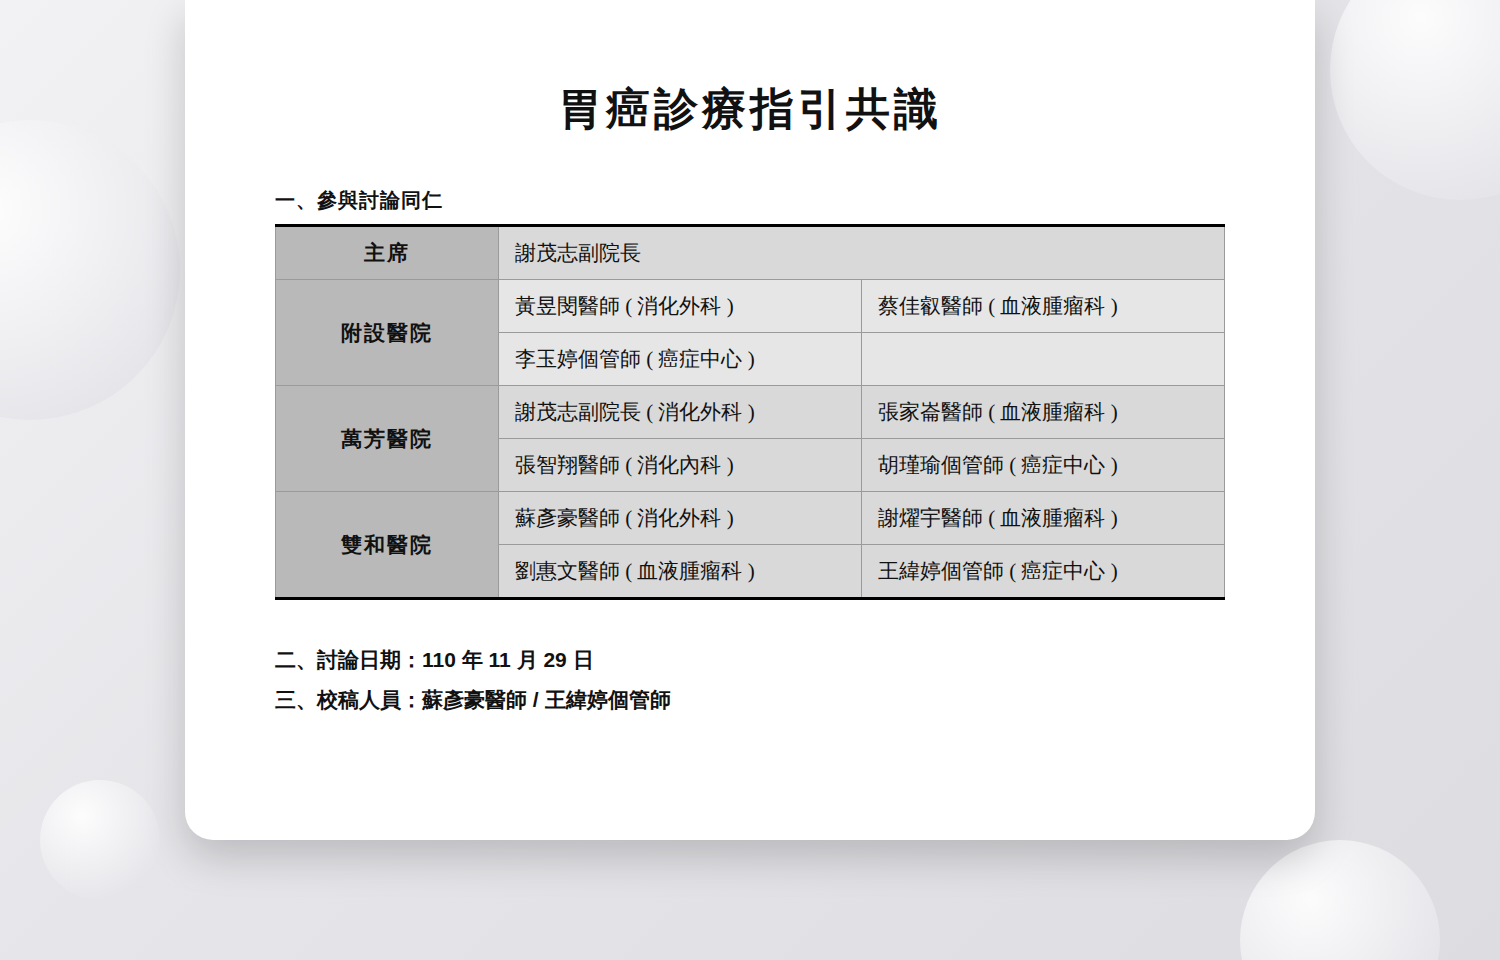胃癌診療指引共識
一、參與討論同仁
| 主席 | 謝茂志副院長 |
| 附設醫院 | 黃昱閔醫師 ( 消化外科 ) | 蔡佳叡醫師 ( 血液腫瘤科 ) |
| 李玉婷個管師 ( 癌症中心 ) | |
| 萬芳醫院 | 謝茂志副院長 ( 消化外科 ) | 張家崙醫師 ( 血液腫瘤科 ) |
| 張智翔醫師 ( 消化內科 ) | 胡瑾瑜個管師 ( 癌症中心 ) |
| 雙和醫院 | 蘇彥豪醫師 ( 消化外科 ) | 謝燿宇醫師 ( 血液腫瘤科 ) |
| 劉惠文醫師 ( 血液腫瘤科 ) | 王緯婷個管師 ( 癌症中心 ) |
二、討論日期：110 年 11 月 29 日
三、校稿人員：蘇彥豪醫師 / 王緯婷個管師